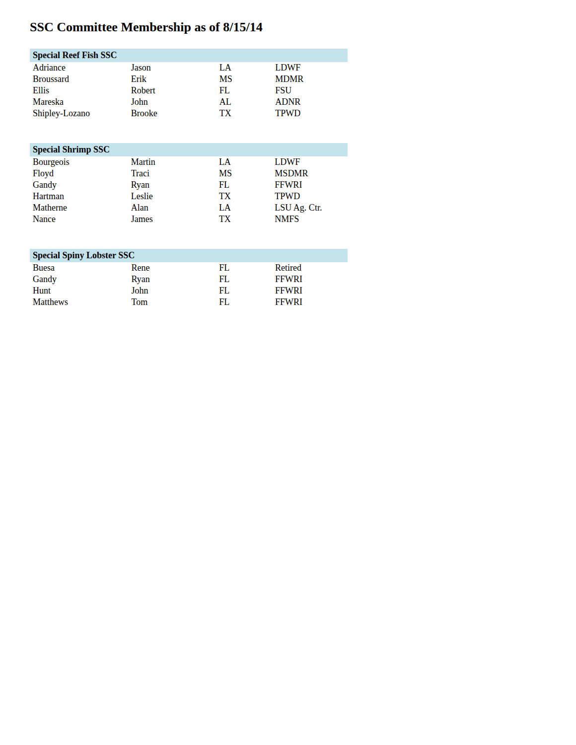SSC Committee Membership as of 8/15/14
Special Reef Fish SSC
| Adriance | Jason | LA | LDWF |
| Broussard | Erik | MS | MDMR |
| Ellis | Robert | FL | FSU |
| Mareska | John | AL | ADNR |
| Shipley-Lozano | Brooke | TX | TPWD |
Special Shrimp SSC
| Bourgeois | Martin | LA | LDWF |
| Floyd | Traci | MS | MSDMR |
| Gandy | Ryan | FL | FFWRI |
| Hartman | Leslie | TX | TPWD |
| Matherne | Alan | LA | LSU Ag. Ctr. |
| Nance | James | TX | NMFS |
Special Spiny Lobster SSC
| Buesa | Rene | FL | Retired |
| Gandy | Ryan | FL | FFWRI |
| Hunt | John | FL | FFWRI |
| Matthews | Tom | FL | FFWRI |